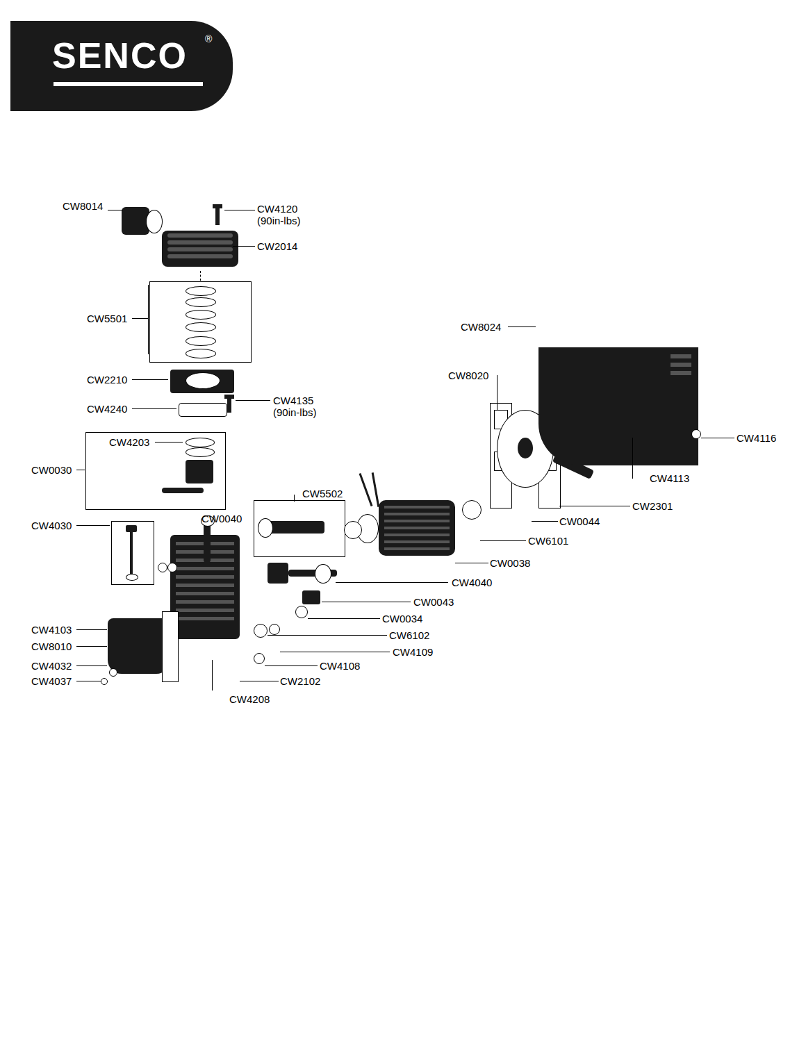SENCO
®
CW8014
CW4120(90in-lbs)
CW2014
CW5501
CW2210
CW4240
CW4135(90in-lbs)
CW4203
CW0030
CW4030
CW0040
CW5502
CW4040
CW0043
CW0034
CW6102
CW4109
CW4108
CW2102
CW4208
CW4103
CW8010
CW4032
CW4037
CW0038
CW6101
CW0044
CW8020
CW8024
CW4116
CW4113
CW2301